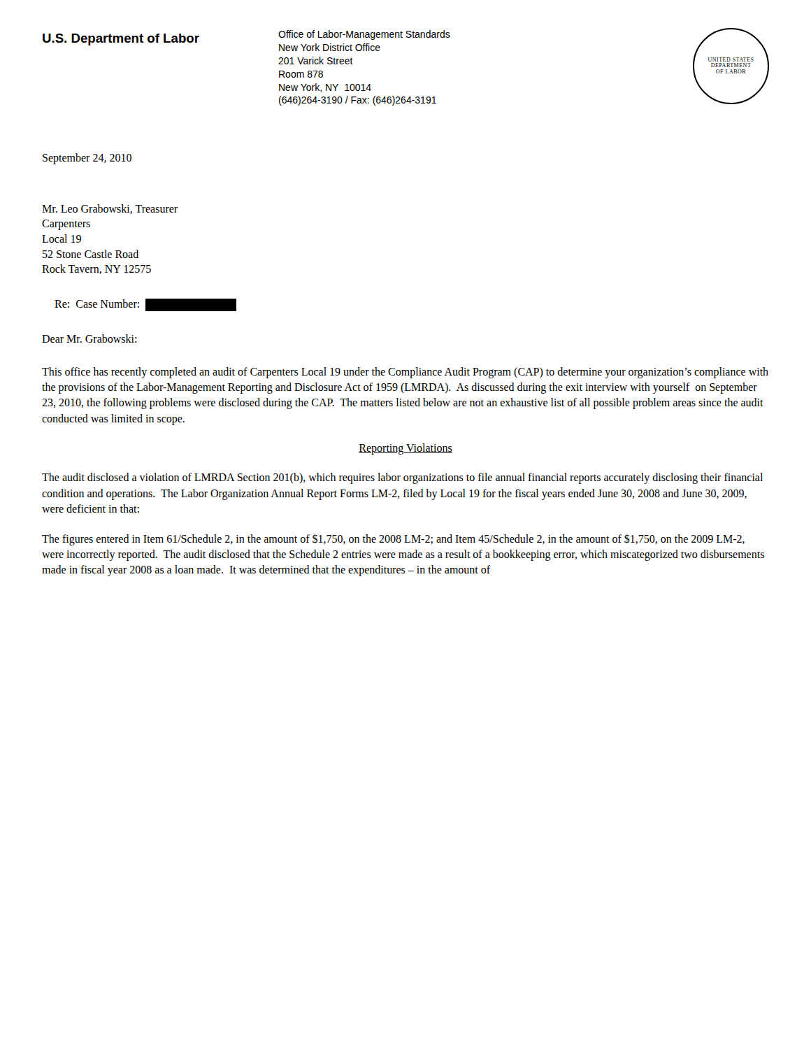U.S. Department of Labor
Office of Labor-Management Standards
New York District Office
201 Varick Street
Room 878
New York, NY 10014
(646)264-3190 / Fax: (646)264-3191
UNITED STATES
DEPARTMENT
OF LABOR
September 24, 2010
Mr. Leo Grabowski, Treasurer
Carpenters
Local 19
52 Stone Castle Road
Rock Tavern, NY 12575
Re: Case Number:
Dear Mr. Grabowski:
This office has recently completed an audit of Carpenters Local 19 under the Compliance Audit Program (CAP) to determine your organization’s compliance with the provisions of the Labor-Management Reporting and Disclosure Act of 1959 (LMRDA). As discussed during the exit interview with yourself on September 23, 2010, the following problems were disclosed during the CAP. The matters listed below are not an exhaustive list of all possible problem areas since the audit conducted was limited in scope.
Reporting Violations
The audit disclosed a violation of LMRDA Section 201(b), which requires labor organizations to file annual financial reports accurately disclosing their financial condition and operations. The Labor Organization Annual Report Forms LM-2, filed by Local 19 for the fiscal years ended June 30, 2008 and June 30, 2009, were deficient in that:
The figures entered in Item 61/Schedule 2, in the amount of $1,750, on the 2008 LM-2; and Item 45/Schedule 2, in the amount of $1,750, on the 2009 LM-2, were incorrectly reported. The audit disclosed that the Schedule 2 entries were made as a result of a bookkeeping error, which miscategorized two disbursements made in fiscal year 2008 as a loan made. It was determined that the expenditures – in the amount of